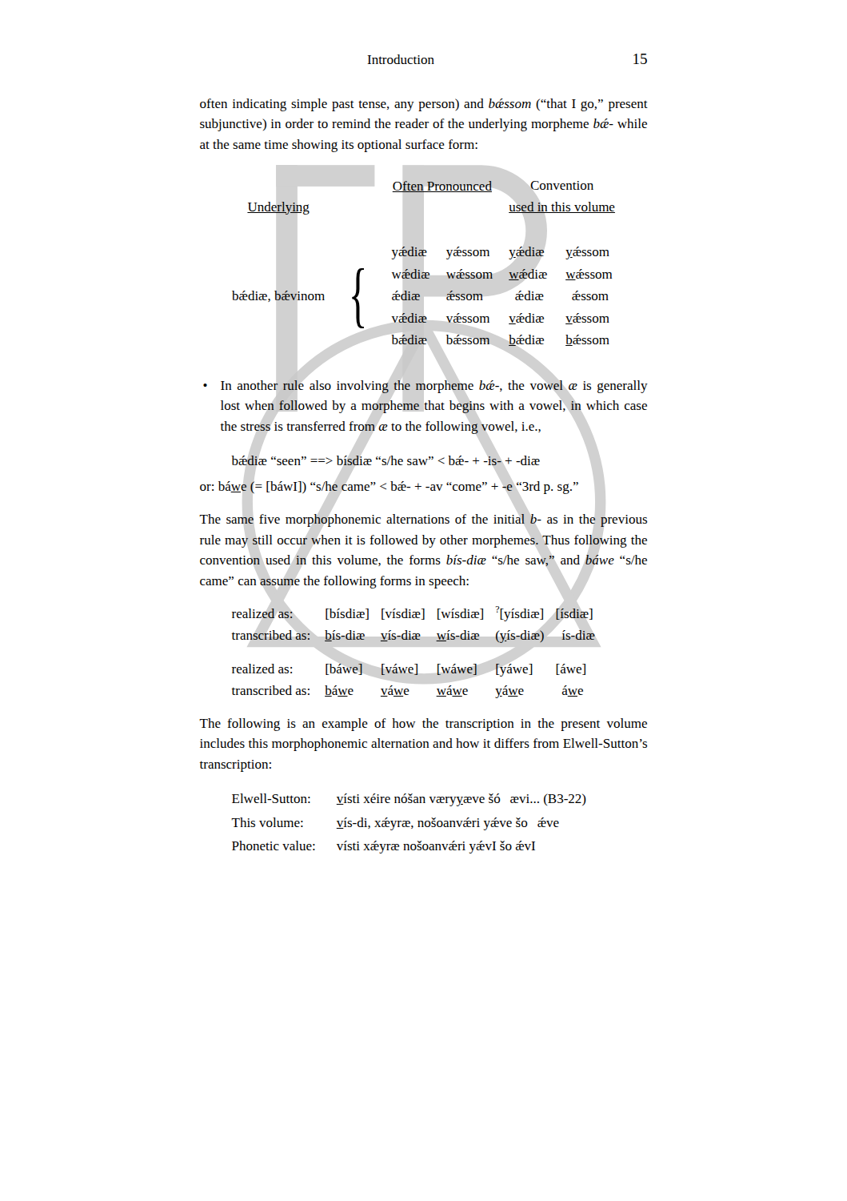Introduction
15
often indicating simple past tense, any person) and bǽssom (“that I go,” present subjunctive) in order to remind the reader of the underlying morpheme bǽ- while at the same time showing its optional surface form:
| | | Often Pronounced | Convention |
| --- | --- | --- | --- |
| Underlying | | | used in this volume |
| bǽdiæ, bǽvinom | { | yǽdiæ | yǽssom | y ǽdiæ | y ǽssom |
| wǽdiæ | wǽssom | w ǽdiæ | w ǽssom |
| ǽdiæ | ǽssom | ǽdiæ | ǽssom |
| vǽdiæ | vǽssom | v ǽdiæ | v ǽssom |
| bǽdiæ | bǽssom | b ǽdiæ | b ǽssom |
In another rule also involving the morpheme bǽ-, the vowel æ is generally lost when followed by a morpheme that begins with a vowel, in which case the stress is transferred from æ to the following vowel, i.e.,
bǽdiæ “seen” ==> bísdiæ “s/he saw” < bǽ- + -is- + -diæ
or: báwe (= [báwI]) “s/he came” < bǽ- + -av “come” + -e “3rd p. sg.”
The same five morphophonemic alternations of the initial b- as in the previous rule may still occur when it is followed by other morphemes. Thus following the convention used in this volume, the forms bís-diæ “s/he saw,” and báwe “s/he came” can assume the following forms in speech:
| realized as: | [bísdiæ] | [vísdiæ] | [wísdiæ] | ? [yísdiæ] | [ísdiæ] |
| transcribed as: | b ís-diæ | v ís-diæ | w ís-diæ | ( y ís-diæ) | ís-diæ |
| realized as: | [báwe] | [váwe] | [wáwe] | [yáwe] | [áwe] |
| transcribed as: | b á w e | v á w e | w á w e | y á w e | á w e |
The following is an example of how the transcription in the present volume includes this morphophonemic alternation and how it differs from Elwell-Sutton’s transcription:
| Elwell-Sutton: | v ísti xéire nóšan væry y æve šó ævi... (B3-22) |
| This volume: | v ís-di, xǽyræ, nošoanvǽri yǽve šo ǽve |
| Phonetic value: | vísti xǽyræ nošoanvǽri yǽvI šo ǽvI |